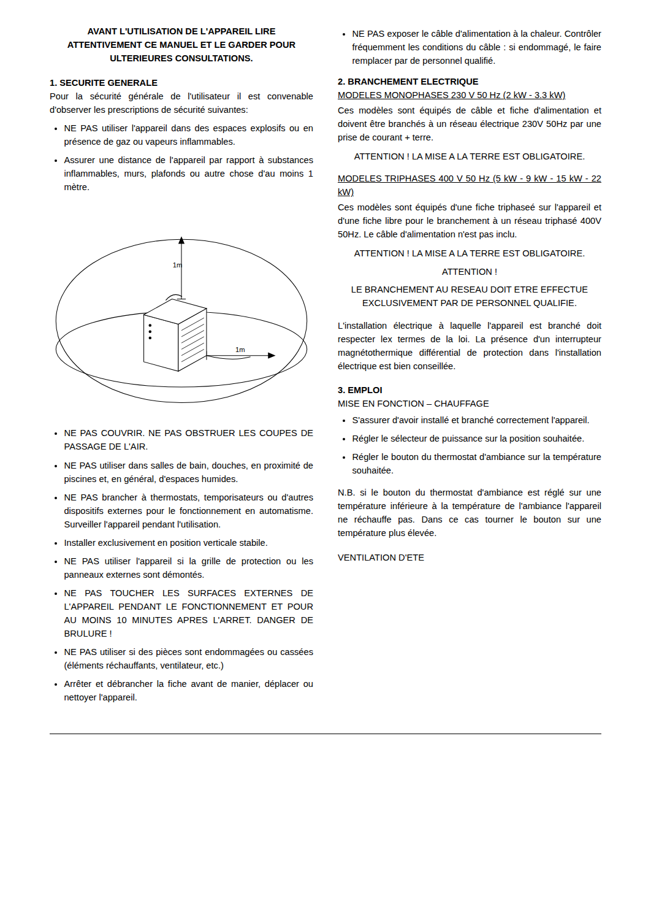AVANT L'UTILISATION DE L'APPAREIL LIRE ATTENTIVEMENT CE MANUEL ET LE GARDER POUR ULTERIEURES CONSULTATIONS.
1. SECURITE GENERALE
Pour la sécurité générale de l'utilisateur il est convenable d'observer les prescriptions de sécurité suivantes:
NE PAS utiliser l'appareil dans des espaces explosifs ou en présence de gaz ou vapeurs inflammables.
Assurer une distance de l'appareil par rapport à substances inflammables, murs, plafonds ou autre chose d'au moins 1 mètre.
1m 1m
NE PAS COUVRIR. NE PAS OBSTRUER LES COUPES DE PASSAGE DE L'AIR.
NE PAS utiliser dans salles de bain, douches, en proximité de piscines et, en général, d'espaces humides.
NE PAS brancher à thermostats, temporisateurs ou d'autres dispositifs externes pour le fonctionnement en automatisme. Surveiller l'appareil pendant l'utilisation.
Installer exclusivement en position verticale stabile.
NE PAS utiliser l'appareil si la grille de protection ou les panneaux externes sont démontés.
NE PAS TOUCHER LES SURFACES EXTERNES DE L'APPAREIL PENDANT LE FONCTIONNEMENT ET POUR AU MOINS 10 MINUTES APRES L'ARRET. DANGER DE BRULURE !
NE PAS utiliser si des pièces sont endommagées ou cassées (éléments réchauffants, ventilateur, etc.)
Arrêter et débrancher la fiche avant de manier, déplacer ou nettoyer l'appareil.
NE PAS exposer le câble d'alimentation à la chaleur. Contrôler fréquemment les conditions du câble : si endommagé, le faire remplacer par de personnel qualifié.
2. BRANCHEMENT ELECTRIQUE
MODELES MONOPHASES 230 V 50 Hz (2 kW - 3.3 kW)
Ces modèles sont équipés de câble et fiche d'alimentation et doivent être branchés à un réseau électrique 230V 50Hz par une prise de courant + terre.
ATTENTION ! LA MISE A LA TERRE EST OBLIGATOIRE.
MODELES TRIPHASES 400 V 50 Hz (5 kW - 9 kW - 15 kW - 22 kW)
Ces modèles sont équipés d'une fiche triphaseé sur l'appareil et d'une fiche libre pour le branchement à un réseau triphasé 400V 50Hz. Le câble d'alimentation n'est pas inclu.
ATTENTION ! LA MISE A LA TERRE EST OBLIGATOIRE.
ATTENTION !
LE BRANCHEMENT AU RESEAU DOIT ETRE EFFECTUE EXCLUSIVEMENT PAR DE PERSONNEL QUALIFIE.
L'installation électrique à laquelle l'appareil est branché doit respecter lex termes de la loi. La présence d'un interrupteur magnétothermique différential de protection dans l'installation électrique est bien conseillée.
3. EMPLOI
MISE EN FONCTION – CHAUFFAGE
S'assurer d'avoir installé et branché correctement l'appareil.
Régler le sélecteur de puissance sur la position souhaitée.
Régler le bouton du thermostat d'ambiance sur la température souhaitée.
N.B. si le bouton du thermostat d'ambiance est réglé sur une température inférieure à la température de l'ambiance l'appareil ne réchauffe pas. Dans ce cas tourner le bouton sur une température plus élevée.
VENTILATION D'ETE